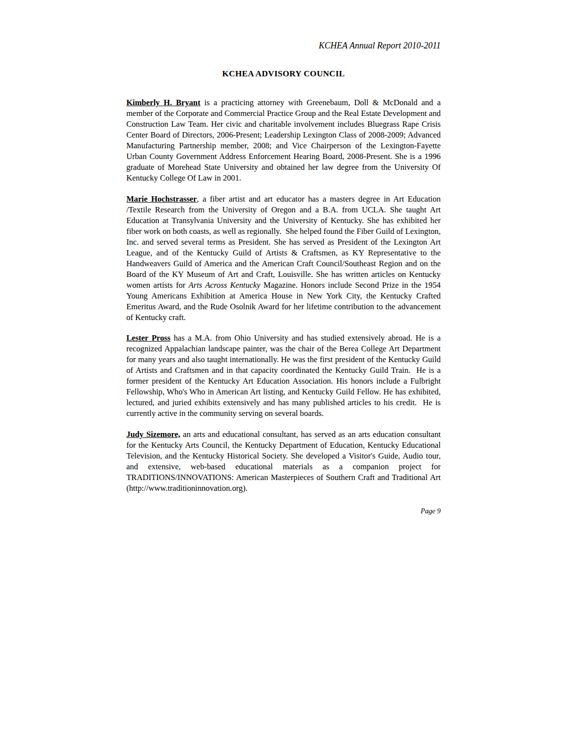KCHEA Annual Report 2010-2011
KCHEA ADVISORY COUNCIL
Kimberly H. Bryant is a practicing attorney with Greenebaum, Doll & McDonald and a member of the Corporate and Commercial Practice Group and the Real Estate Development and Construction Law Team. Her civic and charitable involvement includes Bluegrass Rape Crisis Center Board of Directors, 2006-Present; Leadership Lexington Class of 2008-2009; Advanced Manufacturing Partnership member, 2008; and Vice Chairperson of the Lexington-Fayette Urban County Government Address Enforcement Hearing Board, 2008-Present. She is a 1996 graduate of Morehead State University and obtained her law degree from the University Of Kentucky College Of Law in 2001.
Marie Hochstrasser, a fiber artist and art educator has a masters degree in Art Education /Textile Research from the University of Oregon and a B.A. from UCLA. She taught Art Education at Transylvania University and the University of Kentucky. She has exhibited her fiber work on both coasts, as well as regionally. She helped found the Fiber Guild of Lexington, Inc. and served several terms as President. She has served as President of the Lexington Art League, and of the Kentucky Guild of Artists & Craftsmen, as KY Representative to the Handweavers Guild of America and the American Craft Council/Southeast Region and on the Board of the KY Museum of Art and Craft, Louisville. She has written articles on Kentucky women artists for Arts Across Kentucky Magazine. Honors include Second Prize in the 1954 Young Americans Exhibition at America House in New York City, the Kentucky Crafted Emeritus Award, and the Rude Osolnik Award for her lifetime contribution to the advancement of Kentucky craft.
Lester Pross has a M.A. from Ohio University and has studied extensively abroad. He is a recognized Appalachian landscape painter, was the chair of the Berea College Art Department for many years and also taught internationally. He was the first president of the Kentucky Guild of Artists and Craftsmen and in that capacity coordinated the Kentucky Guild Train. He is a former president of the Kentucky Art Education Association. His honors include a Fulbright Fellowship, Who's Who in American Art listing, and Kentucky Guild Fellow. He has exhibited, lectured, and juried exhibits extensively and has many published articles to his credit. He is currently active in the community serving on several boards.
Judy Sizemore, an arts and educational consultant, has served as an arts education consultant for the Kentucky Arts Council, the Kentucky Department of Education, Kentucky Educational Television, and the Kentucky Historical Society. She developed a Visitor's Guide, Audio tour, and extensive, web-based educational materials as a companion project for TRADITIONS/INNOVATIONS: American Masterpieces of Southern Craft and Traditional Art (http://www.traditioninnovation.org).
Page 9